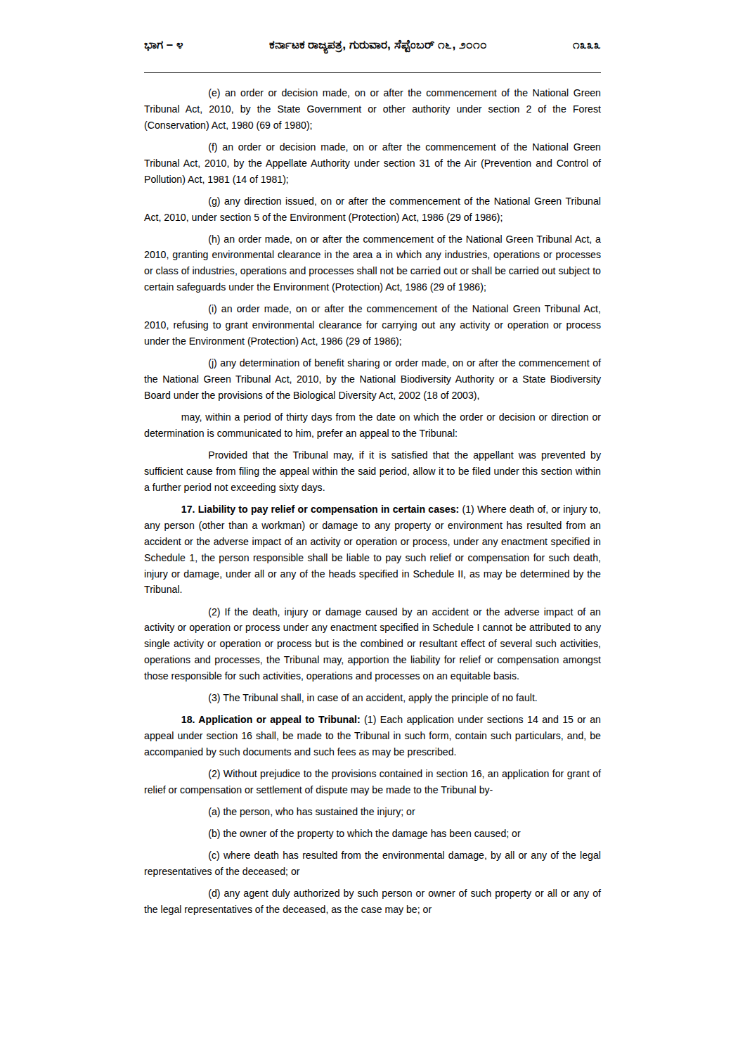ಭಾಗ – ೪
ಕರ್ನಾಟಕ ರಾಜ್ಯಪತ್ರ, ಗುರುವಾರ, ಸೆಪ್ಟೆಂಬರ್ ೧೬, ೨೦೧೦
೧೩೩೩
(e) an order or decision made, on or after the commencement of the National Green Tribunal Act, 2010, by the State Government or other authority under section 2 of the Forest (Conservation) Act, 1980 (69 of 1980);
(f) an order or decision made, on or after the commencement of the National Green Tribunal Act, 2010, by the Appellate Authority under section 31 of the Air (Prevention and Control of Pollution) Act, 1981 (14 of 1981);
(g) any direction issued, on or after the commencement of the National Green Tribunal Act, 2010, under section 5 of the Environment (Protection) Act, 1986 (29 of 1986);
(h) an order made, on or after the commencement of the National Green Tribunal Act, a 2010, granting environmental clearance in the area a in which any industries, operations or processes or class of industries, operations and processes shall not be carried out or shall be carried out subject to certain safeguards under the Environment (Protection) Act, 1986 (29 of 1986);
(i) an order made, on or after the commencement of the National Green Tribunal Act, 2010, refusing to grant environmental clearance for carrying out any activity or operation or process under the Environment (Protection) Act, 1986 (29 of 1986);
(j) any determination of benefit sharing or order made, on or after the commencement of the National Green Tribunal Act, 2010, by the National Biodiversity Authority or a State Biodiversity Board under the provisions of the Biological Diversity Act, 2002 (18 of 2003),
may, within a period of thirty days from the date on which the order or decision or direction or determination is communicated to him, prefer an appeal to the Tribunal:
Provided that the Tribunal may, if it is satisfied that the appellant was prevented by sufficient cause from filing the appeal within the said period, allow it to be filed under this section within a further period not exceeding sixty days.
17. Liability to pay relief or compensation in certain cases: (1) Where death of, or injury to, any person (other than a workman) or damage to any property or environment has resulted from an accident or the adverse impact of an activity or operation or process, under any enactment specified in Schedule 1, the person responsible shall be liable to pay such relief or compensation for such death, injury or damage, under all or any of the heads specified in Schedule II, as may be determined by the Tribunal.
(2) If the death, injury or damage caused by an accident or the adverse impact of an activity or operation or process under any enactment specified in Schedule I cannot be attributed to any single activity or operation or process but is the combined or resultant effect of several such activities, operations and processes, the Tribunal may, apportion the liability for relief or compensation amongst those responsible for such activities, operations and processes on an equitable basis.
(3) The Tribunal shall, in case of an accident, apply the principle of no fault.
18. Application or appeal to Tribunal: (1) Each application under sections 14 and 15 or an appeal under section 16 shall, be made to the Tribunal in such form, contain such particulars, and, be accompanied by such documents and such fees as may be prescribed.
(2) Without prejudice to the provisions contained in section 16, an application for grant of relief or compensation or settlement of dispute may be made to the Tribunal by-
(a) the person, who has sustained the injury; or
(b) the owner of the property to which the damage has been caused; or
(c) where death has resulted from the environmental damage, by all or any of the legal representatives of the deceased; or
(d) any agent duly authorized by such person or owner of such property or all or any of the legal representatives of the deceased, as the case may be; or